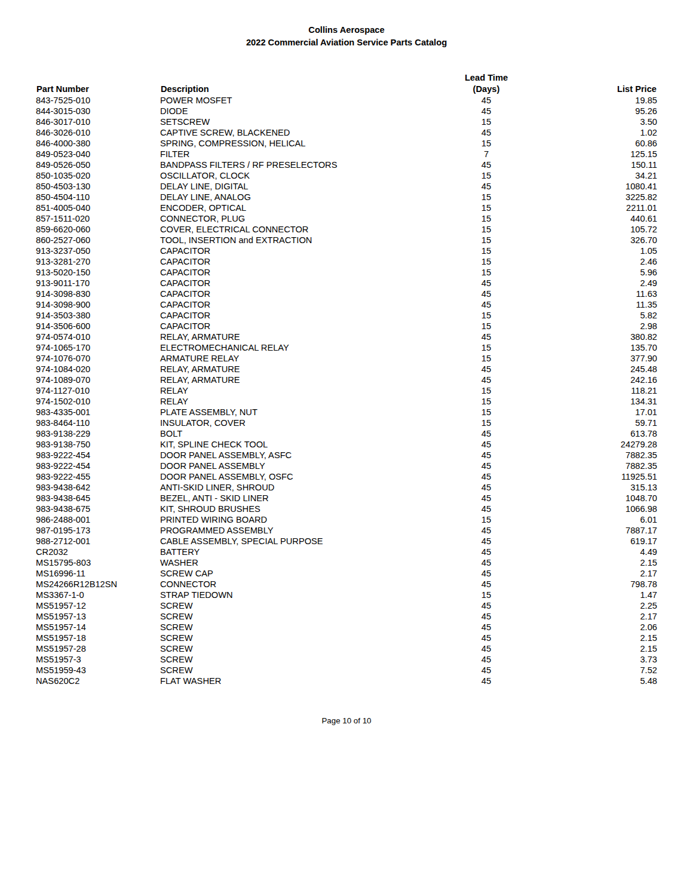Collins Aerospace
2022 Commercial Aviation Service Parts Catalog
| | | Lead Time | |
| --- | --- | --- | --- |
| Part Number | Description | (Days) | List Price |
| 843-7525-010 | POWER MOSFET | 45 | 19.85 |
| 844-3015-030 | DIODE | 45 | 95.26 |
| 846-3017-010 | SETSCREW | 15 | 3.50 |
| 846-3026-010 | CAPTIVE SCREW, BLACKENED | 45 | 1.02 |
| 846-4000-380 | SPRING, COMPRESSION, HELICAL | 15 | 60.86 |
| 849-0523-040 | FILTER | 7 | 125.15 |
| 849-0526-050 | BANDPASS FILTERS / RF PRESELECTORS | 45 | 150.11 |
| 850-1035-020 | OSCILLATOR, CLOCK | 15 | 34.21 |
| 850-4503-130 | DELAY LINE, DIGITAL | 45 | 1080.41 |
| 850-4504-110 | DELAY LINE, ANALOG | 15 | 3225.82 |
| 851-4005-040 | ENCODER, OPTICAL | 15 | 2211.01 |
| 857-1511-020 | CONNECTOR, PLUG | 15 | 440.61 |
| 859-6620-060 | COVER, ELECTRICAL CONNECTOR | 15 | 105.72 |
| 860-2527-060 | TOOL, INSERTION and EXTRACTION | 15 | 326.70 |
| 913-3237-050 | CAPACITOR | 15 | 1.05 |
| 913-3281-270 | CAPACITOR | 15 | 2.46 |
| 913-5020-150 | CAPACITOR | 15 | 5.96 |
| 913-9011-170 | CAPACITOR | 45 | 2.49 |
| 914-3098-830 | CAPACITOR | 45 | 11.63 |
| 914-3098-900 | CAPACITOR | 45 | 11.35 |
| 914-3503-380 | CAPACITOR | 15 | 5.82 |
| 914-3506-600 | CAPACITOR | 15 | 2.98 |
| 974-0574-010 | RELAY, ARMATURE | 45 | 380.82 |
| 974-1065-170 | ELECTROMECHANICAL RELAY | 15 | 135.70 |
| 974-1076-070 | ARMATURE RELAY | 15 | 377.90 |
| 974-1084-020 | RELAY, ARMATURE | 45 | 245.48 |
| 974-1089-070 | RELAY, ARMATURE | 45 | 242.16 |
| 974-1127-010 | RELAY | 15 | 118.21 |
| 974-1502-010 | RELAY | 15 | 134.31 |
| 983-4335-001 | PLATE ASSEMBLY, NUT | 15 | 17.01 |
| 983-8464-110 | INSULATOR, COVER | 15 | 59.71 |
| 983-9138-229 | BOLT | 45 | 613.78 |
| 983-9138-750 | KIT, SPLINE CHECK TOOL | 45 | 24279.28 |
| 983-9222-454 | DOOR PANEL ASSEMBLY, ASFC | 45 | 7882.35 |
| 983-9222-454 | DOOR PANEL ASSEMBLY | 45 | 7882.35 |
| 983-9222-455 | DOOR PANEL ASSEMBLY, OSFC | 45 | 11925.51 |
| 983-9438-642 | ANTI-SKID LINER, SHROUD | 45 | 315.13 |
| 983-9438-645 | BEZEL, ANTI - SKID LINER | 45 | 1048.70 |
| 983-9438-675 | KIT, SHROUD BRUSHES | 45 | 1066.98 |
| 986-2488-001 | PRINTED WIRING BOARD | 15 | 6.01 |
| 987-0195-173 | PROGRAMMED ASSEMBLY | 45 | 7887.17 |
| 988-2712-001 | CABLE ASSEMBLY, SPECIAL PURPOSE | 45 | 619.17 |
| CR2032 | BATTERY | 45 | 4.49 |
| MS15795-803 | WASHER | 45 | 2.15 |
| MS16996-11 | SCREW CAP | 45 | 2.17 |
| MS24266R12B12SN | CONNECTOR | 45 | 798.78 |
| MS3367-1-0 | STRAP TIEDOWN | 15 | 1.47 |
| MS51957-12 | SCREW | 45 | 2.25 |
| MS51957-13 | SCREW | 45 | 2.17 |
| MS51957-14 | SCREW | 45 | 2.06 |
| MS51957-18 | SCREW | 45 | 2.15 |
| MS51957-28 | SCREW | 45 | 2.15 |
| MS51957-3 | SCREW | 45 | 3.73 |
| MS51959-43 | SCREW | 45 | 7.52 |
| NAS620C2 | FLAT WASHER | 45 | 5.48 |
Page 10 of 10